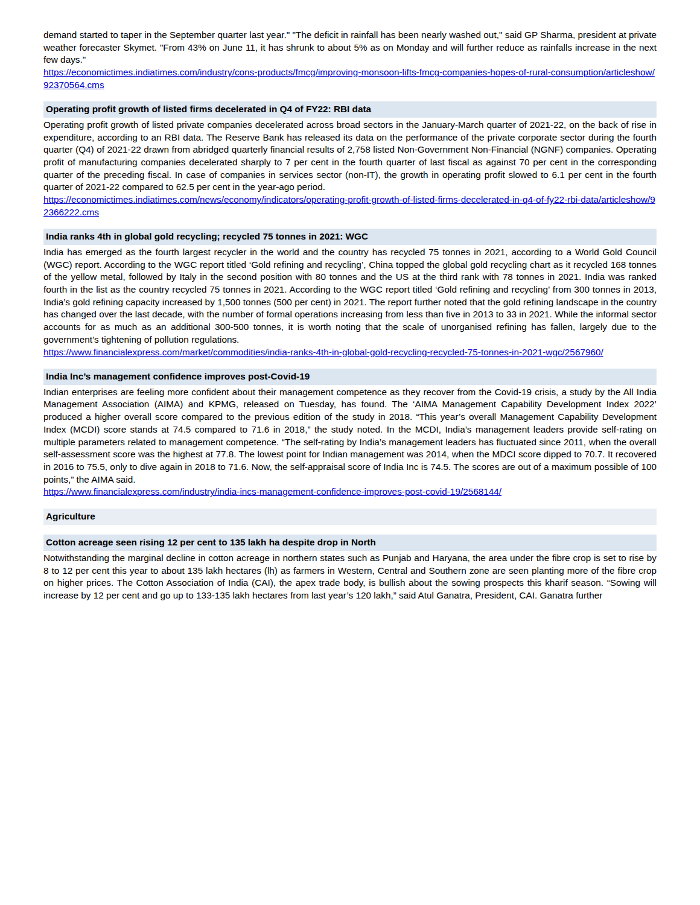demand started to taper in the September quarter last year." "The deficit in rainfall has been nearly washed out," said GP Sharma, president at private weather forecaster Skymet. "From 43% on June 11, it has shrunk to about 5% as on Monday and will further reduce as rainfalls increase in the next few days."
https://economictimes.indiatimes.com/industry/cons-products/fmcg/improving-monsoon-lifts-fmcg-companies-hopes-of-rural-consumption/articleshow/92370564.cms
Operating profit growth of listed firms decelerated in Q4 of FY22: RBI data
Operating profit growth of listed private companies decelerated across broad sectors in the January-March quarter of 2021-22, on the back of rise in expenditure, according to an RBI data. The Reserve Bank has released its data on the performance of the private corporate sector during the fourth quarter (Q4) of 2021-22 drawn from abridged quarterly financial results of 2,758 listed Non-Government Non-Financial (NGNF) companies. Operating profit of manufacturing companies decelerated sharply to 7 per cent in the fourth quarter of last fiscal as against 70 per cent in the corresponding quarter of the preceding fiscal. In case of companies in services sector (non-IT), the growth in operating profit slowed to 6.1 per cent in the fourth quarter of 2021-22 compared to 62.5 per cent in the year-ago period.
https://economictimes.indiatimes.com/news/economy/indicators/operating-profit-growth-of-listed-firms-decelerated-in-q4-of-fy22-rbi-data/articleshow/92366222.cms
India ranks 4th in global gold recycling; recycled 75 tonnes in 2021: WGC
India has emerged as the fourth largest recycler in the world and the country has recycled 75 tonnes in 2021, according to a World Gold Council (WGC) report. According to the WGC report titled ‘Gold refining and recycling’, China topped the global gold recycling chart as it recycled 168 tonnes of the yellow metal, followed by Italy in the second position with 80 tonnes and the US at the third rank with 78 tonnes in 2021. India was ranked fourth in the list as the country recycled 75 tonnes in 2021. According to the WGC report titled ‘Gold refining and recycling’ from 300 tonnes in 2013, India’s gold refining capacity increased by 1,500 tonnes (500 per cent) in 2021. The report further noted that the gold refining landscape in the country has changed over the last decade, with the number of formal operations increasing from less than five in 2013 to 33 in 2021. While the informal sector accounts for as much as an additional 300-500 tonnes, it is worth noting that the scale of unorganised refining has fallen, largely due to the government’s tightening of pollution regulations.
https://www.financialexpress.com/market/commodities/india-ranks-4th-in-global-gold-recycling-recycled-75-tonnes-in-2021-wgc/2567960/
India Inc’s management confidence improves post-Covid-19
Indian enterprises are feeling more confident about their management competence as they recover from the Covid-19 crisis, a study by the All India Management Association (AIMA) and KPMG, released on Tuesday, has found. The ‘AIMA Management Capability Development Index 2022’ produced a higher overall score compared to the previous edition of the study in 2018. “This year’s overall Management Capability Development Index (MCDI) score stands at 74.5 compared to 71.6 in 2018,” the study noted. In the MCDI, India’s management leaders provide self-rating on multiple parameters related to management competence. “The self-rating by India’s management leaders has fluctuated since 2011, when the overall self-assessment score was the highest at 77.8. The lowest point for Indian management was 2014, when the MDCI score dipped to 70.7. It recovered in 2016 to 75.5, only to dive again in 2018 to 71.6. Now, the self-appraisal score of India Inc is 74.5. The scores are out of a maximum possible of 100 points,” the AIMA said.
https://www.financialexpress.com/industry/india-incs-management-confidence-improves-post-covid-19/2568144/
Agriculture
Cotton acreage seen rising 12 per cent to 135 lakh ha despite drop in North
Notwithstanding the marginal decline in cotton acreage in northern states such as Punjab and Haryana, the area under the fibre crop is set to rise by 8 to 12 per cent this year to about 135 lakh hectares (lh) as farmers in Western, Central and Southern zone are seen planting more of the fibre crop on higher prices. The Cotton Association of India (CAI), the apex trade body, is bullish about the sowing prospects this kharif season. “Sowing will increase by 12 per cent and go up to 133-135 lakh hectares from last year’s 120 lakh,” said Atul Ganatra, President, CAI. Ganatra further